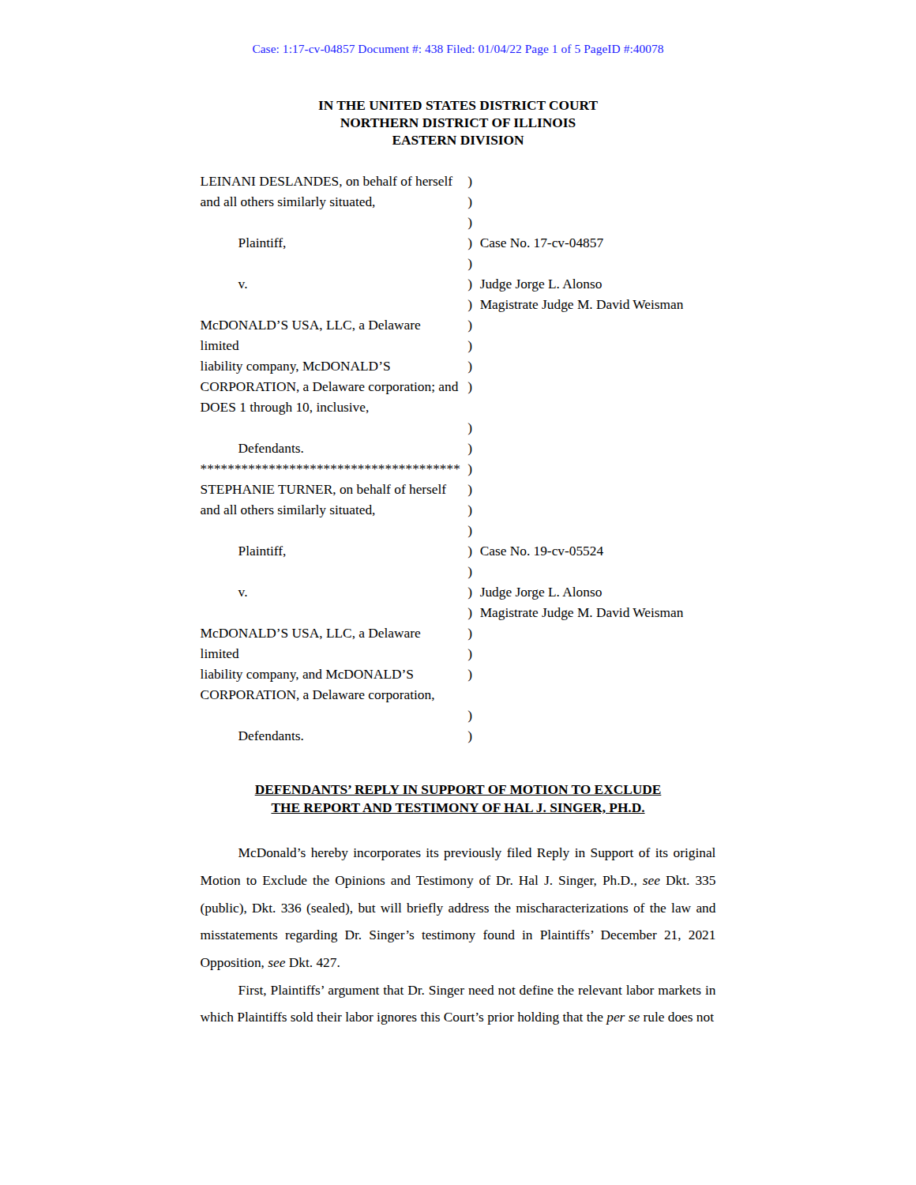Case: 1:17-cv-04857 Document #: 438 Filed: 01/04/22 Page 1 of 5 PageID #:40078
IN THE UNITED STATES DISTRICT COURT
NORTHERN DISTRICT OF ILLINOIS
EASTERN DIVISION
| LEINANI DESLANDES, on behalf of herself and all others similarly situated, | ) ) | |
| | ) | |
| Plaintiff, | ) | Case No. 17-cv-04857 |
| | ) | |
| v. | ) ) | Judge Jorge L. Alonso Magistrate Judge M. David Weisman |
| McDONALD’S USA, LLC, a Delaware limited liability company, McDONALD’S CORPORATION, a Delaware corporation; and DOES 1 through 10, inclusive, | ) ) ) ) | |
| | ) | |
| Defendants. | ) | |
| ************************************** | ) | |
| STEPHANIE TURNER, on behalf of herself and all others similarly situated, | ) ) | |
| | ) | |
| Plaintiff, | ) | Case No. 19-cv-05524 |
| | ) | |
| v. | ) ) | Judge Jorge L. Alonso Magistrate Judge M. David Weisman |
| McDONALD’S USA, LLC, a Delaware limited liability company, and McDONALD’S CORPORATION, a Delaware corporation, | ) ) ) | |
| | ) | |
| Defendants. | ) | |
DEFENDANTS’ REPLY IN SUPPORT OF MOTION TO EXCLUDE
THE REPORT AND TESTIMONY OF HAL J. SINGER, PH.D.
McDonald’s hereby incorporates its previously filed Reply in Support of its original Motion to Exclude the Opinions and Testimony of Dr. Hal J. Singer, Ph.D., see Dkt. 335 (public), Dkt. 336 (sealed), but will briefly address the mischaracterizations of the law and misstatements regarding Dr. Singer’s testimony found in Plaintiffs’ December 21, 2021 Opposition, see Dkt. 427.
First, Plaintiffs’ argument that Dr. Singer need not define the relevant labor markets in which Plaintiffs sold their labor ignores this Court’s prior holding that the per se rule does not